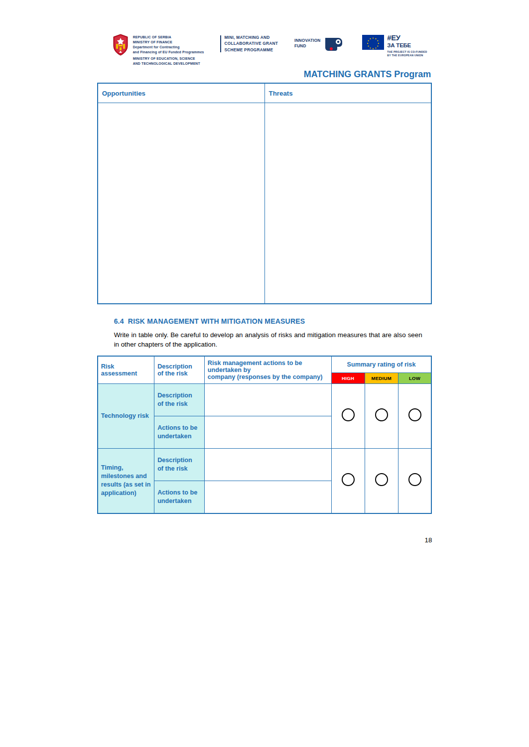REPUBLIC OF SERBIA
MINISTRY OF FINANCE
Department for Contracting
and Financing of EU Funded Programmes
MINISTRY OF EDUCATION, SCIENCE
AND TECHNOLOGICAL DEVELOPMENT
MINI, MATCHING AND
COLLABORATIVE GRANT
SCHEME PROGRAMME
INNOVATION
FUND
#EУ
ЗА ТЕБЕ
THE PROJECT IS CO-FUNDED
BY THE EUROPEAN UNION
MATCHING GRANTS Program
| Opportunities | Threats |
| --- | --- |
6.4 RISK MANAGEMENT WITH MITIGATION MEASURES
Write in table only. Be careful to develop an analysis of risks and mitigation measures that are also seen in other chapters of the application.
| Risk assessment | Description of the risk | Risk management actions to be undertaken by company (responses by the company) | Summary rating of risk |
| HIGH | MEDIUM | LOW |
| Technology risk | Description of the risk | | | | |
| Actions to be undertaken | |
| Timing, milestones and results (as set in application) | Description of the risk | | | | |
| Actions to be undertaken | |
18